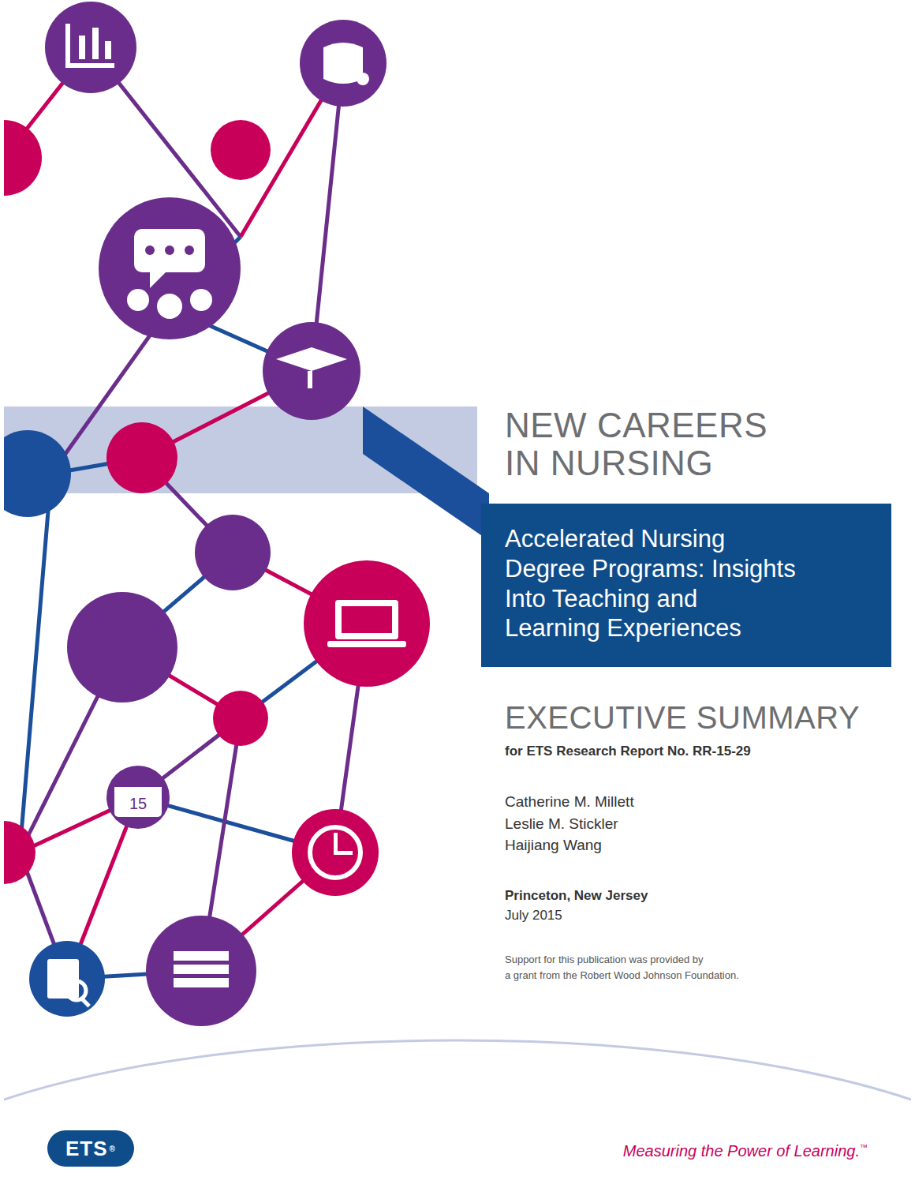15
NEW CAREERS
IN NURSING
Accelerated Nursing
Degree Programs: Insights
Into Teaching and
Learning Experiences
EXECUTIVE SUMMARY
for ETS Research Report No. RR-15-29
Catherine M. Millett
Leslie M. Stickler
Haijiang Wang
Princeton, New Jersey
July 2015
Support for this publication was provided by
a grant from the Robert Wood Johnson Foundation.
ETS®
Measuring the Power of Learning.™